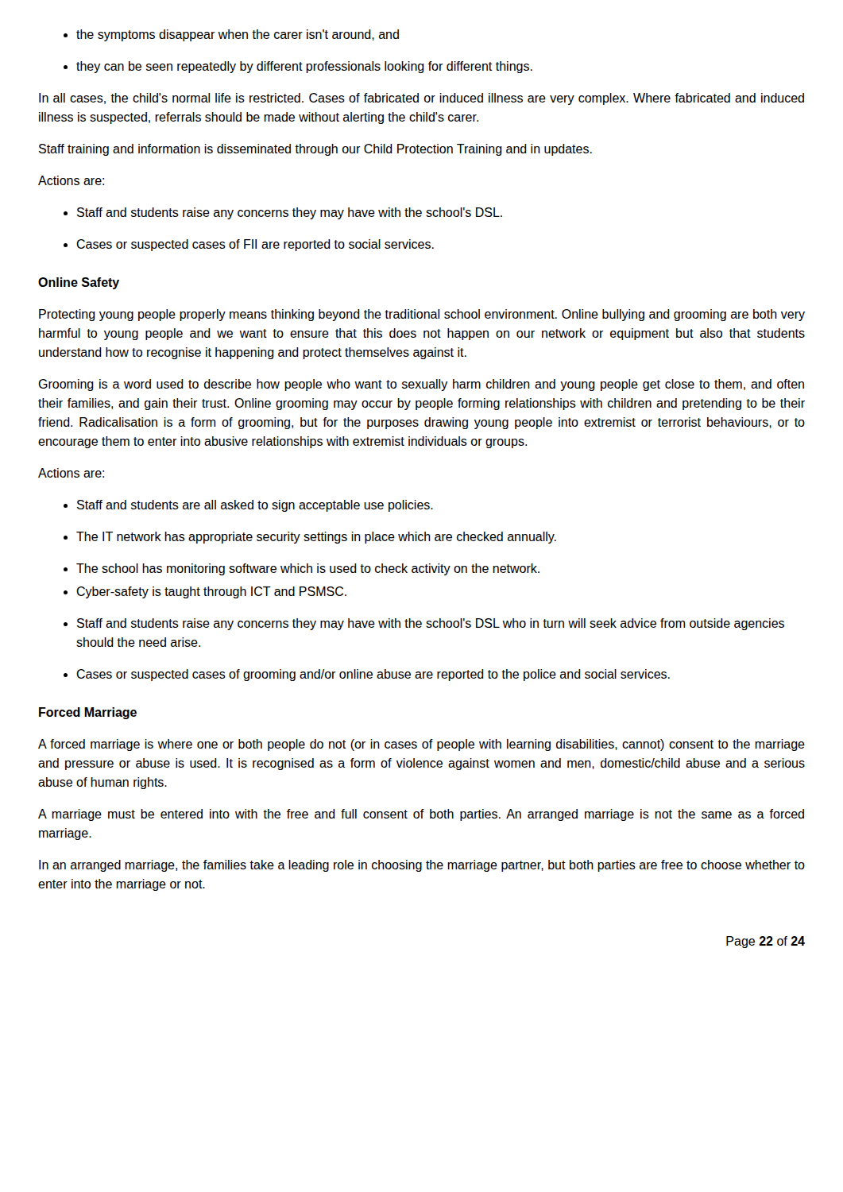the symptoms disappear when the carer isn't around, and
they can be seen repeatedly by different professionals looking for different things.
In all cases, the child's normal life is restricted. Cases of fabricated or induced illness are very complex. Where fabricated and induced illness is suspected, referrals should be made without alerting the child's carer.
Staff training and information is disseminated through our Child Protection Training and in updates.
Actions are:
Staff and students raise any concerns they may have with the school's DSL.
Cases or suspected cases of FII are reported to social services.
Online Safety
Protecting young people properly means thinking beyond the traditional school environment. Online bullying and grooming are both very harmful to young people and we want to ensure that this does not happen on our network or equipment but also that students understand how to recognise it happening and protect themselves against it.
Grooming is a word used to describe how people who want to sexually harm children and young people get close to them, and often their families, and gain their trust. Online grooming may occur by people forming relationships with children and pretending to be their friend. Radicalisation is a form of grooming, but for the purposes drawing young people into extremist or terrorist behaviours, or to encourage them to enter into abusive relationships with extremist individuals or groups.
Actions are:
Staff and students are all asked to sign acceptable use policies.
The IT network has appropriate security settings in place which are checked annually.
The school has monitoring software which is used to check activity on the network.
Cyber-safety is taught through ICT and PSMSC.
Staff and students raise any concerns they may have with the school's DSL who in turn will seek advice from outside agencies should the need arise.
Cases or suspected cases of grooming and/or online abuse are reported to the police and social services.
Forced Marriage
A forced marriage is where one or both people do not (or in cases of people with learning disabilities, cannot) consent to the marriage and pressure or abuse is used. It is recognised as a form of violence against women and men, domestic/child abuse and a serious abuse of human rights.
A marriage must be entered into with the free and full consent of both parties. An arranged marriage is not the same as a forced marriage.
In an arranged marriage, the families take a leading role in choosing the marriage partner, but both parties are free to choose whether to enter into the marriage or not.
Page 22 of 24